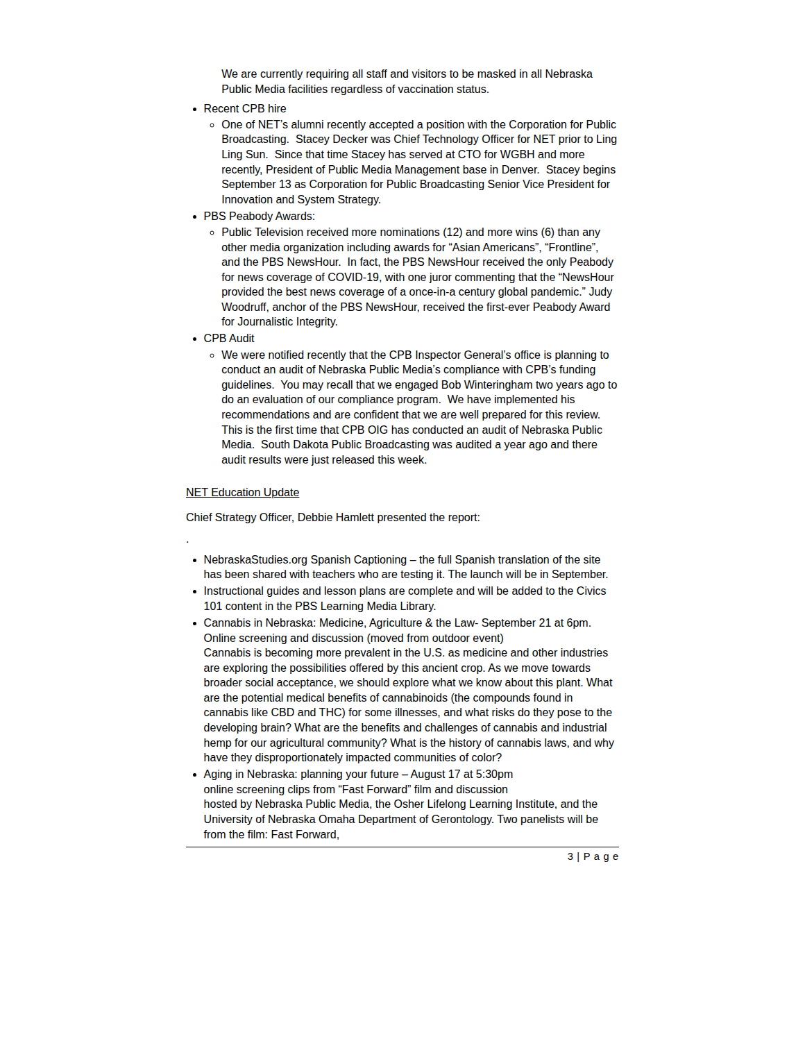We are currently requiring all staff and visitors to be masked in all Nebraska Public Media facilities regardless of vaccination status.
Recent CPB hire
One of NET’s alumni recently accepted a position with the Corporation for Public Broadcasting. Stacey Decker was Chief Technology Officer for NET prior to Ling Ling Sun. Since that time Stacey has served at CTO for WGBH and more recently, President of Public Media Management base in Denver. Stacey begins September 13 as Corporation for Public Broadcasting Senior Vice President for Innovation and System Strategy.
PBS Peabody Awards:
Public Television received more nominations (12) and more wins (6) than any other media organization including awards for “Asian Americans”, “Frontline”, and the PBS NewsHour. In fact, the PBS NewsHour received the only Peabody for news coverage of COVID-19, with one juror commenting that the “NewsHour provided the best news coverage of a once-in-a century global pandemic.” Judy Woodruff, anchor of the PBS NewsHour, received the first-ever Peabody Award for Journalistic Integrity.
CPB Audit
We were notified recently that the CPB Inspector General’s office is planning to conduct an audit of Nebraska Public Media’s compliance with CPB’s funding guidelines. You may recall that we engaged Bob Winteringham two years ago to do an evaluation of our compliance program. We have implemented his recommendations and are confident that we are well prepared for this review. This is the first time that CPB OIG has conducted an audit of Nebraska Public Media. South Dakota Public Broadcasting was audited a year ago and there audit results were just released this week.
NET Education Update
Chief Strategy Officer, Debbie Hamlett presented the report:
.
NebraskaStudies.org Spanish Captioning – the full Spanish translation of the site has been shared with teachers who are testing it. The launch will be in September.
Instructional guides and lesson plans are complete and will be added to the Civics 101 content in the PBS Learning Media Library.
Cannabis in Nebraska: Medicine, Agriculture & the Law- September 21 at 6pm.
Online screening and discussion (moved from outdoor event)
Cannabis is becoming more prevalent in the U.S. as medicine and other industries are exploring the possibilities offered by this ancient crop. As we move towards broader social acceptance, we should explore what we know about this plant. What are the potential medical benefits of cannabinoids (the compounds found in cannabis like CBD and THC) for some illnesses, and what risks do they pose to the developing brain? What are the benefits and challenges of cannabis and industrial hemp for our agricultural community? What is the history of cannabis laws, and why have they disproportionately impacted communities of color?
Aging in Nebraska: planning your future – August 17 at 5:30pm
online screening clips from “Fast Forward” film and discussion
hosted by Nebraska Public Media, the Osher Lifelong Learning Institute, and the University of Nebraska Omaha Department of Gerontology. Two panelists will be from the film: Fast Forward,
3 | P a g e